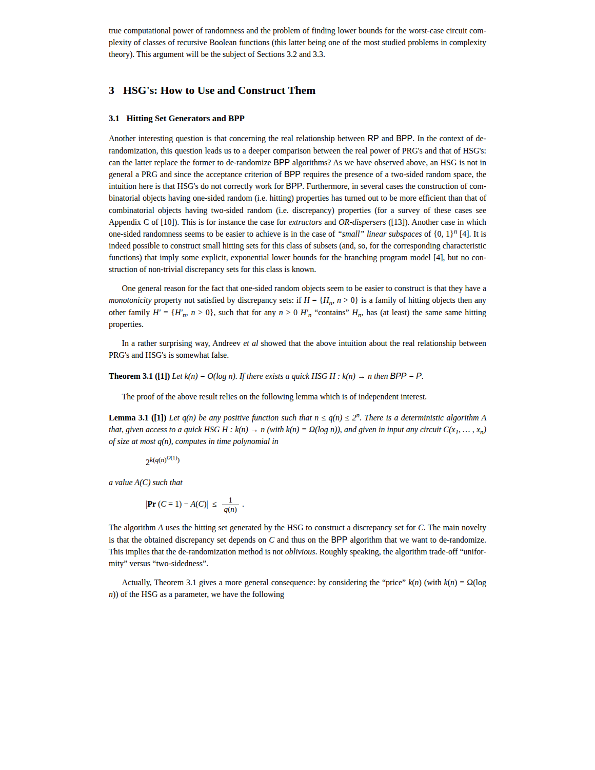true computational power of randomness and the problem of finding lower bounds for the worst-case circuit complexity of classes of recursive Boolean functions (this latter being one of the most studied problems in complexity theory). This argument will be the subject of Sections 3.2 and 3.3.
3 HSG's: How to Use and Construct Them
3.1 Hitting Set Generators and BPP
Another interesting question is that concerning the real relationship between RP and BPP. In the context of de-randomization, this question leads us to a deeper comparison between the real power of PRG's and that of HSG's: can the latter replace the former to de-randomize BPP algorithms? As we have observed above, an HSG is not in general a PRG and since the acceptance criterion of BPP requires the presence of a two-sided random space, the intuition here is that HSG's do not correctly work for BPP. Furthermore, in several cases the construction of combinatorial objects having one-sided random (i.e. hitting) properties has turned out to be more efficient than that of combinatorial objects having two-sided random (i.e. discrepancy) properties (for a survey of these cases see Appendix C of [10]). This is for instance the case for extractors and OR-dispersers ([13]). Another case in which one-sided randomness seems to be easier to achieve is in the case of “small” linear subspaces of {0, 1}n [4]. It is indeed possible to construct small hitting sets for this class of subsets (and, so, for the corresponding characteristic functions) that imply some explicit, exponential lower bounds for the branching program model [4], but no construction of non-trivial discrepancy sets for this class is known.
One general reason for the fact that one-sided random objects seem to be easier to construct is that they have a monotonicity property not satisfied by discrepancy sets: if H = {Hn, n > 0} is a family of hitting objects then any other family H′ = {H′n, n > 0}, such that for any n > 0 H′n “contains” Hn, has (at least) the same same hitting properties.
In a rather surprising way, Andreev et al showed that the above intuition about the real relationship between PRG's and HSG's is somewhat false.
Theorem 3.1 ([1]) Let k(n) = O(log n). If there exists a quick HSG H : k(n) → n then BPP = P.
The proof of the above result relies on the following lemma which is of independent interest.
Lemma 3.1 ([1]) Let q(n) be any positive function such that n ≤ q(n) ≤ 2n. There is a deterministic algorithm A that, given access to a quick HSG H : k(n) → n (with k(n) = Ω(log n)), and given in input any circuit C(x1, … , xn) of size at most q(n), computes in time polynomial in
2k(q(n)O(1))
a value A(C) such that
|Pr (C = 1) − A(C)| ≤ 1 q(n) .
The algorithm A uses the hitting set generated by the HSG to construct a discrepancy set for C. The main novelty is that the obtained discrepancy set depends on C and thus on the BPP algorithm that we want to de-randomize. This implies that the de-randomization method is not oblivious. Roughly speaking, the algorithm trade-off “uniformity” versus “two-sidedness”.
Actually, Theorem 3.1 gives a more general consequence: by considering the “price” k(n) (with k(n) = Ω(log n)) of the HSG as a parameter, we have the following